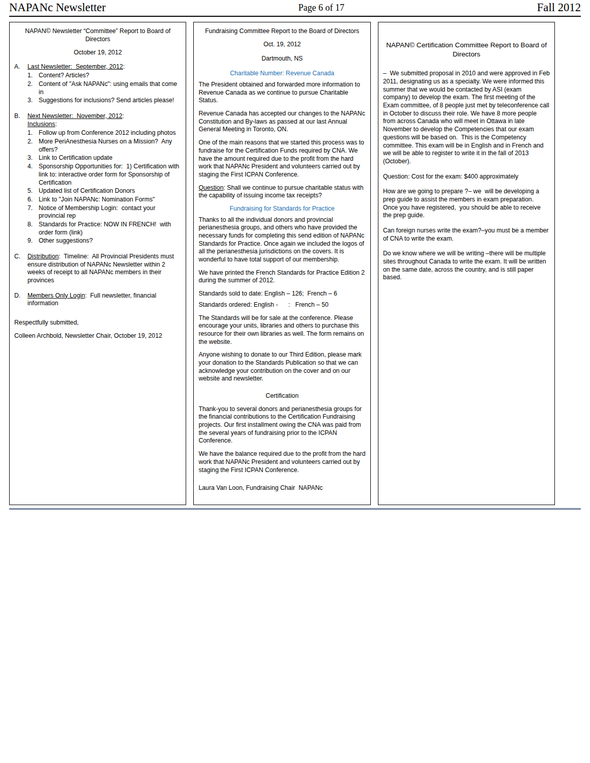NAPANc Newsletter
Page 6 of 17
Fall 2012
NAPAN© Newsletter “Committee” Report to Board of Directors
October 19, 2012
A.
Last Newsletter: September, 2012:
1. Content? Articles?
2. Content of "Ask NAPANc": using emails that come in
3. Suggestions for inclusions? Send articles please!
B.
Next Newsletter: November, 2012:
Inclusions:
1. Follow up from Conference 2012 including photos
2. More PeriAnesthesia Nurses on a Mission? Any offers?
3. Link to Certification update
4. Sponsorship Opportunities for: 1) Certification with link to: interactive order form for Sponsorship of Certification
5. Updated list of Certification Donors
6. Link to "Join NAPANc: Nomination Forms"
7. Notice of Membership Login: contact your provincial rep
8. Standards for Practice: NOW IN FRENCH! with order form (link)
9. Other suggestions?
C.
Distribution: Timeline: All Provincial Presidents must ensure distribution of NAPANc Newsletter within 2 weeks of receipt to all NAPANc members in their provinces
D.
Members Only Login: Full newsletter, financial information
Respectfully submitted,
Colleen Archbold, Newsletter Chair, October 19, 2012
Fundraising Committee Report to the Board of Directors
Oct. 19, 2012
Dartmouth, NS
Charitable Number: Revenue Canada
The President obtained and forwarded more information to Revenue Canada as we continue to pursue Charitable Status.
Revenue Canada has accepted our changes to the NAPANc Constitution and By-laws as passed at our last Annual General Meeting in Toronto, ON.
One of the main reasons that we started this process was to fundraise for the Certification Funds required by CNA. We have the amount required due to the profit from the hard work that NAPANc President and volunteers carried out by staging the First ICPAN Conference.
Question: Shall we continue to pursue charitable status with the capability of issuing income tax receipts?
Fundraising for Standards for Practice
Thanks to all the individual donors and provincial perianesthesia groups, and others who have provided the necessary funds for completing this send edition of NAPANc Standards for Practice. Once again we included the logos of all the perianesthesia jurisdictions on the covers. It is wonderful to have total support of our membership.
We have printed the French Standards for Practice Edition 2 during the summer of 2012.
Standards sold to date: English – 126; French – 6
Standards ordered: English - : French – 50
The Standards will be for sale at the conference. Please encourage your units, libraries and others to purchase this resource for their own libraries as well. The form remains on the website.
Anyone wishing to donate to our Third Edition, please mark your donation to the Standards Publication so that we can acknowledge your contribution on the cover and on our website and newsletter.
Certification
Thank-you to several donors and perianesthesia groups for the financial contributions to the Certification Fundraising projects. Our first installment owing the CNA was paid from the several years of fundraising prior to the ICPAN Conference.
We have the balance required due to the profit from the hard work that NAPANc President and volunteers carried out by staging the First ICPAN Conference.
Laura Van Loon, Fundraising Chair NAPANc
NAPAN© Certification Committee Report to Board of Directors
– We submitted proposal in 2010 and were approved in Feb 2011, designating us as a specialty. We were informed this summer that we would be contacted by ASI (exam company) to develop the exam. The first meeting of the Exam committee, of 8 people just met by teleconference call in October to discuss their role. We have 8 more people from across Canada who will meet in Ottawa in late November to develop the Competencies that our exam questions will be based on. This is the Competency committee. This exam will be in English and in French and we will be able to register to write it in the fall of 2013 (October).
Question: Cost for the exam: $400 approximately
How are we going to prepare ?– we will be developing a prep guide to assist the members in exam preparation. Once you have registered, you should be able to receive the prep guide.
Can foreign nurses write the exam?–you must be a member of CNA to write the exam.
Do we know where we will be writing –there will be multiple sites throughout Canada to write the exam. It will be written on the same date, across the country, and is still paper based.